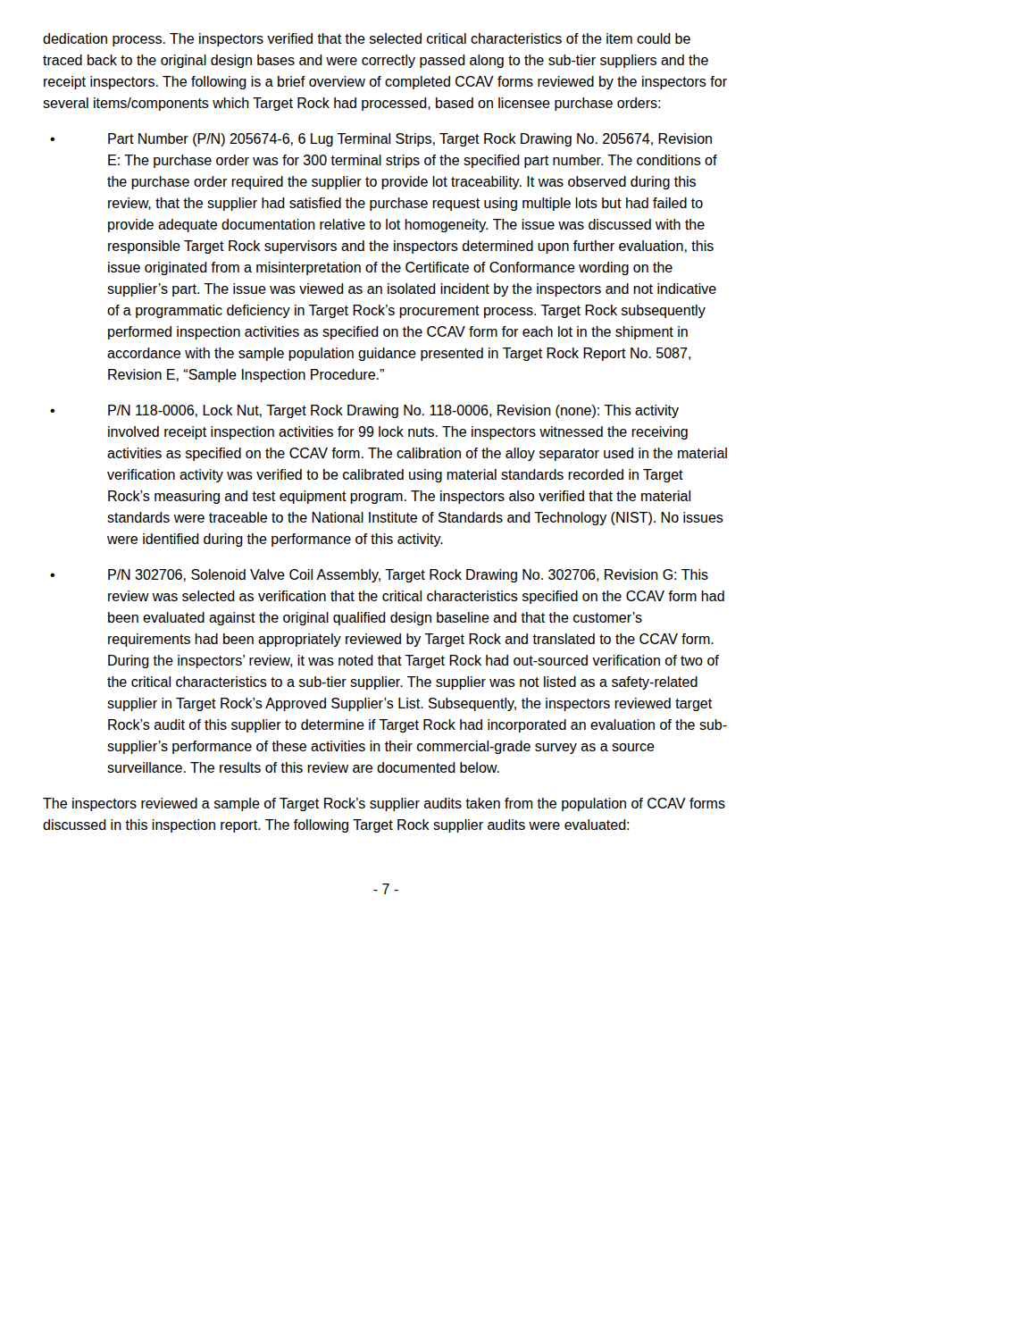dedication process. The inspectors verified that the selected critical characteristics of the item could be traced back to the original design bases and were correctly passed along to the sub-tier suppliers and the receipt inspectors. The following is a brief overview of completed CCAV forms reviewed by the inspectors for several items/components which Target Rock had processed, based on licensee purchase orders:
Part Number (P/N) 205674-6, 6 Lug Terminal Strips, Target Rock Drawing No. 205674, Revision E: The purchase order was for 300 terminal strips of the specified part number. The conditions of the purchase order required the supplier to provide lot traceability. It was observed during this review, that the supplier had satisfied the purchase request using multiple lots but had failed to provide adequate documentation relative to lot homogeneity. The issue was discussed with the responsible Target Rock supervisors and the inspectors determined upon further evaluation, this issue originated from a misinterpretation of the Certificate of Conformance wording on the supplier’s part. The issue was viewed as an isolated incident by the inspectors and not indicative of a programmatic deficiency in Target Rock’s procurement process. Target Rock subsequently performed inspection activities as specified on the CCAV form for each lot in the shipment in accordance with the sample population guidance presented in Target Rock Report No. 5087, Revision E, “Sample Inspection Procedure.”
P/N 118-0006, Lock Nut, Target Rock Drawing No. 118-0006, Revision (none): This activity involved receipt inspection activities for 99 lock nuts. The inspectors witnessed the receiving activities as specified on the CCAV form. The calibration of the alloy separator used in the material verification activity was verified to be calibrated using material standards recorded in Target Rock’s measuring and test equipment program. The inspectors also verified that the material standards were traceable to the National Institute of Standards and Technology (NIST). No issues were identified during the performance of this activity.
P/N 302706, Solenoid Valve Coil Assembly, Target Rock Drawing No. 302706, Revision G: This review was selected as verification that the critical characteristics specified on the CCAV form had been evaluated against the original qualified design baseline and that the customer’s requirements had been appropriately reviewed by Target Rock and translated to the CCAV form. During the inspectors’ review, it was noted that Target Rock had out-sourced verification of two of the critical characteristics to a sub-tier supplier. The supplier was not listed as a safety-related supplier in Target Rock’s Approved Supplier’s List. Subsequently, the inspectors reviewed target Rock’s audit of this supplier to determine if Target Rock had incorporated an evaluation of the sub-supplier’s performance of these activities in their commercial-grade survey as a source surveillance. The results of this review are documented below.
The inspectors reviewed a sample of Target Rock’s supplier audits taken from the population of CCAV forms discussed in this inspection report. The following Target Rock supplier audits were evaluated:
- 7 -